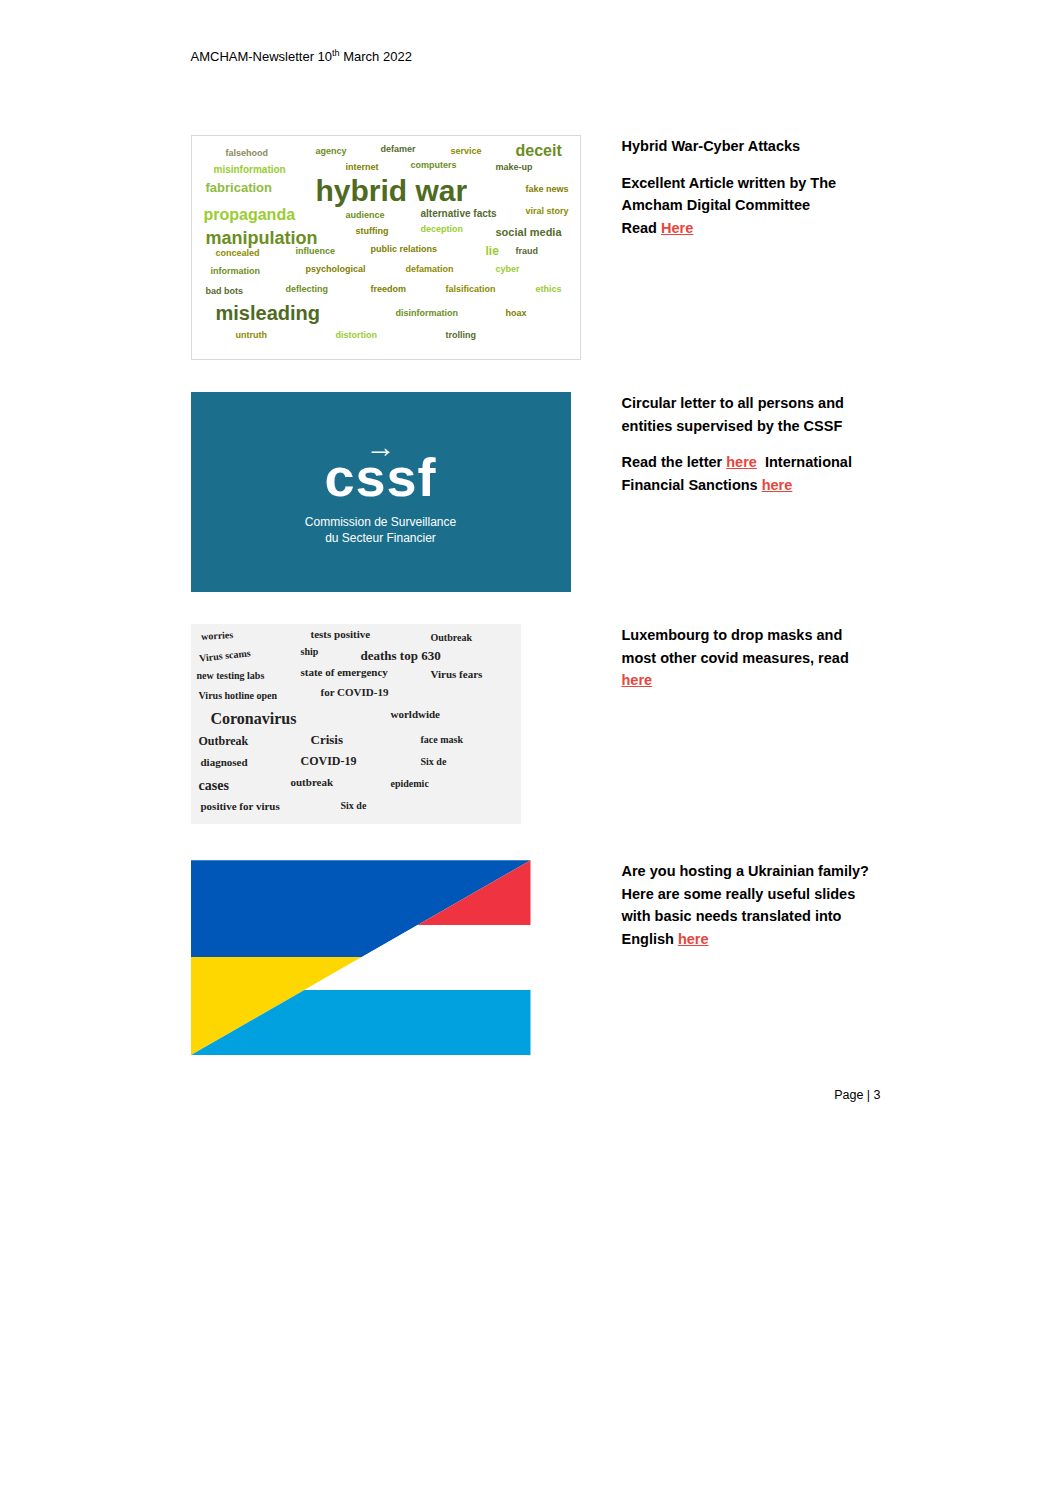AMCHAM-Newsletter 10th March 2022
| falsehood agency defamer service deceit misinformation internet computers make-up fabrication hybrid war fake news propaganda audience alternative facts viral story manipulation stuffing deception social media concealed influence public relations lie fraud information psychological defamation cyber bad bots deflecting freedom falsification ethics misleading disinformation hoax untruth distortion trolling | Hybrid War-Cyber Attacks Excellent Article written by The Amcham Digital Committee Read Here |
| → cssf Commission de Surveillance du Secteur Financier | Circular letter to all persons and entities supervised by the CSSF Read the letter here International Financial Sanctions here |
| worries tests positive Outbreak Virus scams ship deaths top 630 new testing labs state of emergency Virus fears Virus hotline open for COVID-19 Coronavirus worldwide Outbreak Crisis face mask diagnosed COVID-19 Six de cases outbreak epidemic positive for virus Six de | Luxembourg to drop masks and most other covid measures, read here |
| | Are you hosting a Ukrainian family? Here are some really useful slides with basic needs translated into English here |
Page | 3